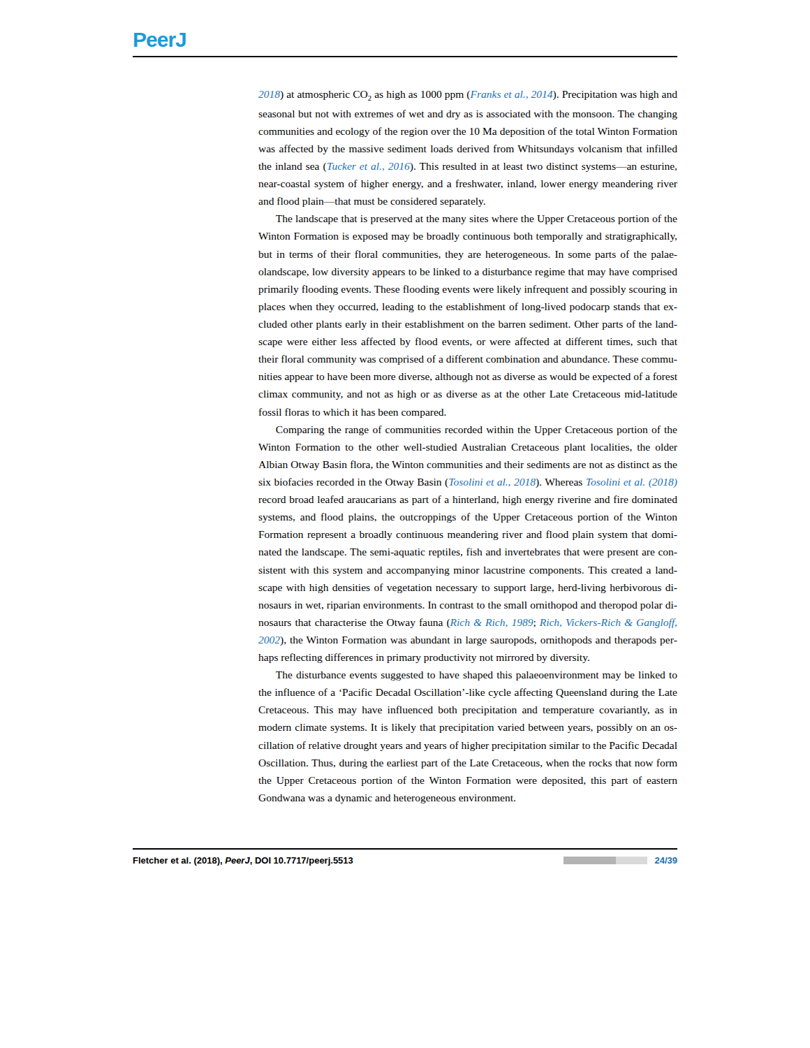PeerJ
2018) at atmospheric CO2 as high as 1000 ppm (Franks et al., 2014). Precipitation was high and seasonal but not with extremes of wet and dry as is associated with the monsoon. The changing communities and ecology of the region over the 10 Ma deposition of the total Winton Formation was affected by the massive sediment loads derived from Whitsundays volcanism that infilled the inland sea (Tucker et al., 2016). This resulted in at least two distinct systems—an esturine, near-coastal system of higher energy, and a freshwater, inland, lower energy meandering river and flood plain—that must be considered separately.
The landscape that is preserved at the many sites where the Upper Cretaceous portion of the Winton Formation is exposed may be broadly continuous both temporally and stratigraphically, but in terms of their floral communities, they are heterogeneous. In some parts of the palaeolandscape, low diversity appears to be linked to a disturbance regime that may have comprised primarily flooding events. These flooding events were likely infrequent and possibly scouring in places when they occurred, leading to the establishment of long-lived podocarp stands that excluded other plants early in their establishment on the barren sediment. Other parts of the landscape were either less affected by flood events, or were affected at different times, such that their floral community was comprised of a different combination and abundance. These communities appear to have been more diverse, although not as diverse as would be expected of a forest climax community, and not as high or as diverse as at the other Late Cretaceous mid-latitude fossil floras to which it has been compared.
Comparing the range of communities recorded within the Upper Cretaceous portion of the Winton Formation to the other well-studied Australian Cretaceous plant localities, the older Albian Otway Basin flora, the Winton communities and their sediments are not as distinct as the six biofacies recorded in the Otway Basin (Tosolini et al., 2018). Whereas Tosolini et al. (2018) record broad leafed araucarians as part of a hinterland, high energy riverine and fire dominated systems, and flood plains, the outcroppings of the Upper Cretaceous portion of the Winton Formation represent a broadly continuous meandering river and flood plain system that dominated the landscape. The semi-aquatic reptiles, fish and invertebrates that were present are consistent with this system and accompanying minor lacustrine components. This created a landscape with high densities of vegetation necessary to support large, herd-living herbivorous dinosaurs in wet, riparian environments. In contrast to the small ornithopod and theropod polar dinosaurs that characterise the Otway fauna (Rich & Rich, 1989; Rich, Vickers-Rich & Gangloff, 2002), the Winton Formation was abundant in large sauropods, ornithopods and therapods perhaps reflecting differences in primary productivity not mirrored by diversity.
The disturbance events suggested to have shaped this palaeoenvironment may be linked to the influence of a ‘Pacific Decadal Oscillation’-like cycle affecting Queensland during the Late Cretaceous. This may have influenced both precipitation and temperature covariantly, as in modern climate systems. It is likely that precipitation varied between years, possibly on an oscillation of relative drought years and years of higher precipitation similar to the Pacific Decadal Oscillation. Thus, during the earliest part of the Late Cretaceous, when the rocks that now form the Upper Cretaceous portion of the Winton Formation were deposited, this part of eastern Gondwana was a dynamic and heterogeneous environment.
Fletcher et al. (2018), PeerJ, DOI 10.7717/peerj.5513
24/39